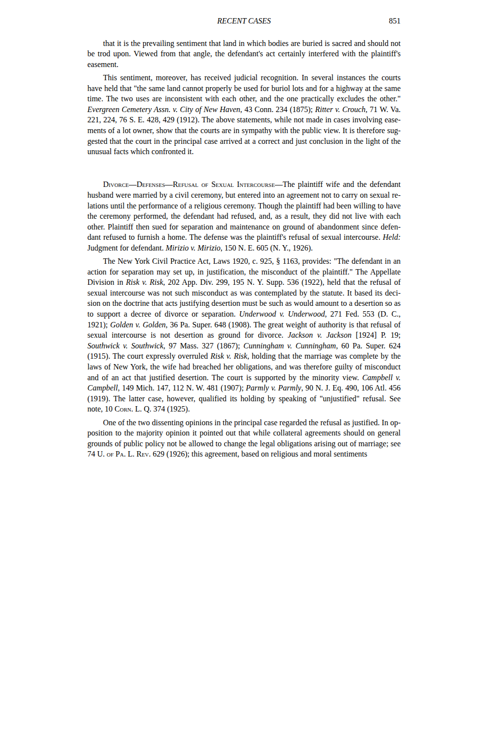851 RECENT CASES
that it is the prevailing sentiment that land in which bodies are buried is sacred and should not be trod upon. Viewed from that angle, the defendant's act certainly interfered with the plaintiff's easement.
This sentiment, moreover, has received judicial recognition. In several instances the courts have held that "the same land cannot properly be used for buriol lots and for a highway at the same time. The two uses are inconsistent with each other, and the one practically excludes the other." Evergreen Cemetery Assn. v. City of New Haven, 43 Conn. 234 (1875); Ritter v. Crouch, 71 W. Va. 221, 224, 76 S. E. 428, 429 (1912). The above statements, while not made in cases involving easements of a lot owner, show that the courts are in sympathy with the public view. It is therefore suggested that the court in the principal case arrived at a correct and just conclusion in the light of the unusual facts which confronted it.
Divorce—Defenses—Refusal of Sexual Intercourse—The plaintiff wife and the defendant husband were married by a civil ceremony, but entered into an agreement not to carry on sexual relations until the performance of a religious ceremony. Though the plaintiff had been willing to have the ceremony performed, the defendant had refused, and, as a result, they did not live with each other. Plaintiff then sued for separation and maintenance on ground of abandonment since defendant refused to furnish a home. The defense was the plaintiff's refusal of sexual intercourse. Held: Judgment for defendant. Mirizio v. Mirizio, 150 N. E. 605 (N. Y., 1926).
The New York Civil Practice Act, Laws 1920, c. 925, § 1163, provides: "The defendant in an action for separation may set up, in justification, the misconduct of the plaintiff." The Appellate Division in Risk v. Risk, 202 App. Div. 299, 195 N. Y. Supp. 536 (1922), held that the refusal of sexual intercourse was not such misconduct as was contemplated by the statute. It based its decision on the doctrine that acts justifying desertion must be such as would amount to a desertion so as to support a decree of divorce or separation. Underwood v. Underwood, 271 Fed. 553 (D. C., 1921); Golden v. Golden, 36 Pa. Super. 648 (1908). The great weight of authority is that refusal of sexual intercourse is not desertion as ground for divorce. Jackson v. Jackson [1924] P. 19; Southwick v. Southwick, 97 Mass. 327 (1867); Cunningham v. Cunningham, 60 Pa. Super. 624 (1915). The court expressly overruled Risk v. Risk, holding that the marriage was complete by the laws of New York, the wife had breached her obligations, and was therefore guilty of misconduct and of an act that justified desertion. The court is supported by the minority view. Campbell v. Campbell, 149 Mich. 147, 112 N. W. 481 (1907); Parmly v. Parmly, 90 N. J. Eq. 490, 106 Atl. 456 (1919). The latter case, however, qualified its holding by speaking of "unjustified" refusal. See note, 10 Corn. L. Q. 374 (1925).
One of the two dissenting opinions in the principal case regarded the refusal as justified. In opposition to the majority opinion it pointed out that while collateral agreements should on general grounds of public policy not be allowed to change the legal obligations arising out of marriage; see 74 U. of Pa. L. Rev. 629 (1926); this agreement, based on religious and moral sentiments